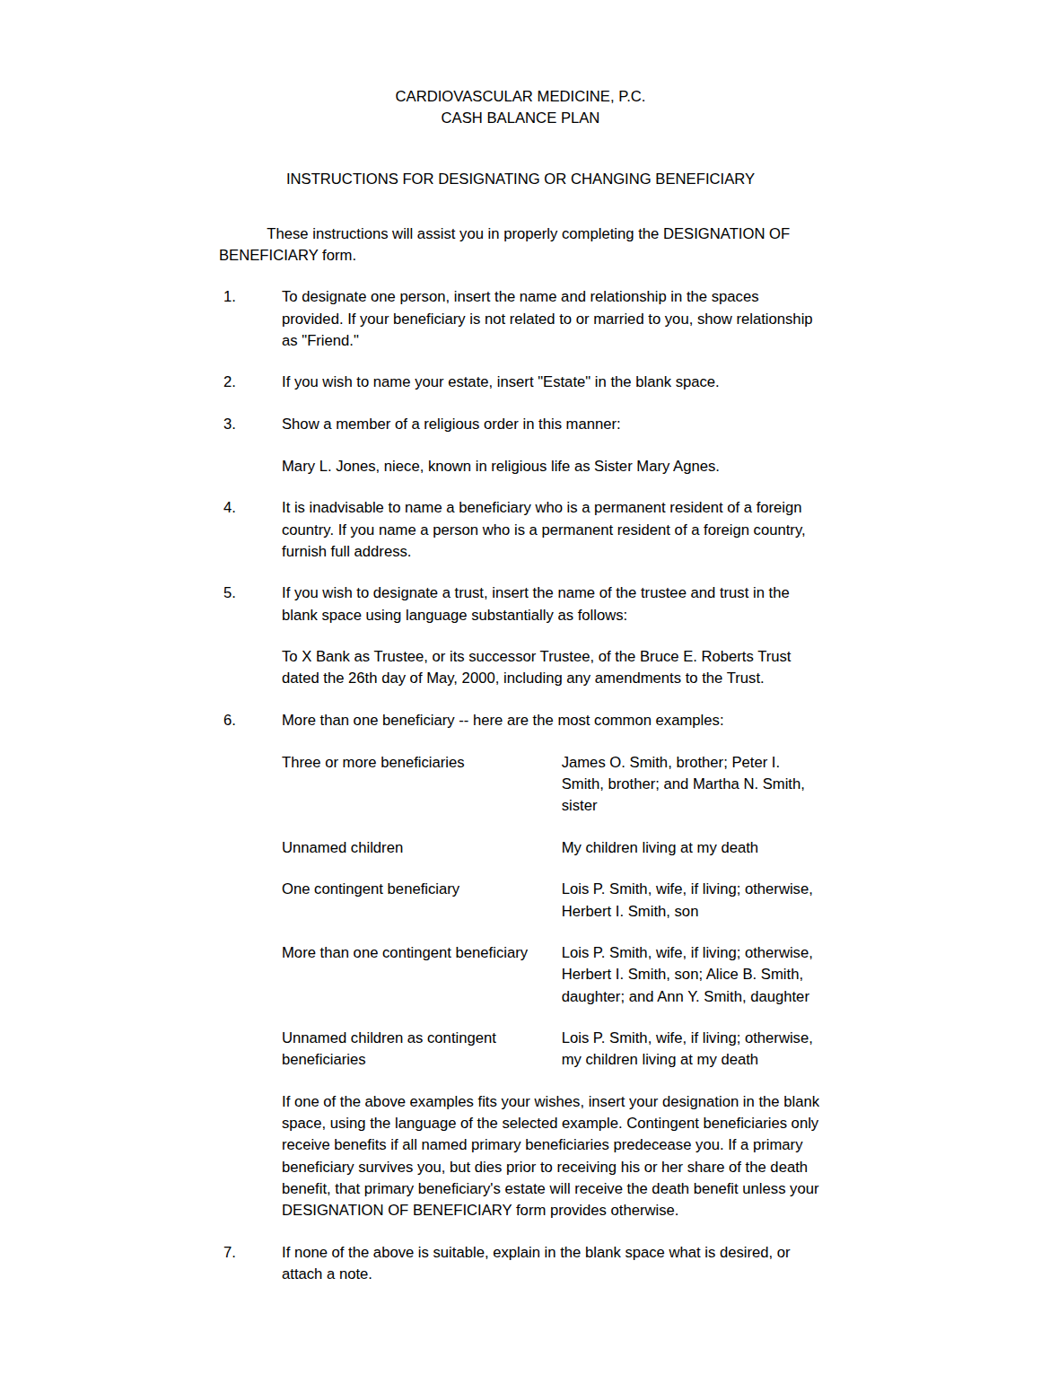CARDIOVASCULAR MEDICINE, P.C. CASH BALANCE PLAN
INSTRUCTIONS FOR DESIGNATING OR CHANGING BENEFICIARY
These instructions will assist you in properly completing the DESIGNATION OF BENEFICIARY form.
1.
To designate one person, insert the name and relationship in the spaces provided. If your beneficiary is not related to or married to you, show relationship as "Friend."
2.
If you wish to name your estate, insert "Estate" in the blank space.
3.
Show a member of a religious order in this manner:
Mary L. Jones, niece, known in religious life as Sister Mary Agnes.
4.
It is inadvisable to name a beneficiary who is a permanent resident of a foreign country. If you name a person who is a permanent resident of a foreign country, furnish full address.
5.
If you wish to designate a trust, insert the name of the trustee and trust in the blank space using language substantially as follows:
To X Bank as Trustee, or its successor Trustee, of the Bruce E. Roberts Trust dated the 26th day of May, 2000, including any amendments to the Trust.
6.
More than one beneficiary -- here are the most common examples:
| Three or more beneficiaries | James O. Smith, brother; Peter I. Smith, brother; and Martha N. Smith, sister |
| Unnamed children | My children living at my death |
| One contingent beneficiary | Lois P. Smith, wife, if living; otherwise, Herbert I. Smith, son |
| More than one contingent beneficiary | Lois P. Smith, wife, if living; otherwise, Herbert I. Smith, son; Alice B. Smith, daughter; and Ann Y. Smith, daughter |
| Unnamed children as contingent beneficiaries | Lois P. Smith, wife, if living; otherwise, my children living at my death |
If one of the above examples fits your wishes, insert your designation in the blank space, using the language of the selected example. Contingent beneficiaries only receive benefits if all named primary beneficiaries predecease you. If a primary beneficiary survives you, but dies prior to receiving his or her share of the death benefit, that primary beneficiary's estate will receive the death benefit unless your DESIGNATION OF BENEFICIARY form provides otherwise.
7.
If none of the above is suitable, explain in the blank space what is desired, or attach a note.